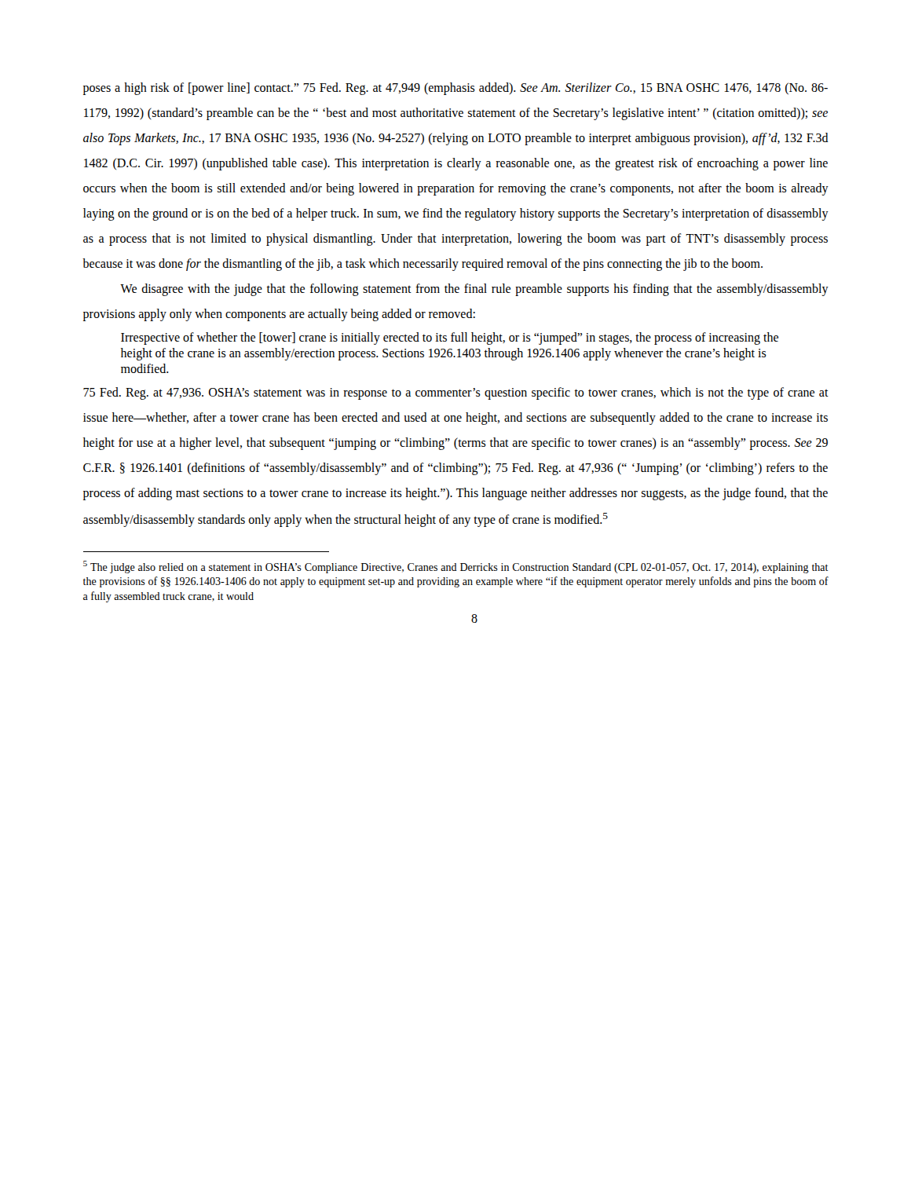poses a high risk of [power line] contact.” 75 Fed. Reg. at 47,949 (emphasis added). See Am. Sterilizer Co., 15 BNA OSHC 1476, 1478 (No. 86-1179, 1992) (standard’s preamble can be the “ ‘best and most authoritative statement of the Secretary’s legislative intent’ ” (citation omitted)); see also Tops Markets, Inc., 17 BNA OSHC 1935, 1936 (No. 94-2527) (relying on LOTO preamble to interpret ambiguous provision), aff’d, 132 F.3d 1482 (D.C. Cir. 1997) (unpublished table case). This interpretation is clearly a reasonable one, as the greatest risk of encroaching a power line occurs when the boom is still extended and/or being lowered in preparation for removing the crane’s components, not after the boom is already laying on the ground or is on the bed of a helper truck. In sum, we find the regulatory history supports the Secretary’s interpretation of disassembly as a process that is not limited to physical dismantling. Under that interpretation, lowering the boom was part of TNT’s disassembly process because it was done for the dismantling of the jib, a task which necessarily required removal of the pins connecting the jib to the boom.
We disagree with the judge that the following statement from the final rule preamble supports his finding that the assembly/disassembly provisions apply only when components are actually being added or removed:
Irrespective of whether the [tower] crane is initially erected to its full height, or is “jumped” in stages, the process of increasing the height of the crane is an assembly/erection process. Sections 1926.1403 through 1926.1406 apply whenever the crane’s height is modified.
75 Fed. Reg. at 47,936. OSHA’s statement was in response to a commenter’s question specific to tower cranes, which is not the type of crane at issue here—whether, after a tower crane has been erected and used at one height, and sections are subsequently added to the crane to increase its height for use at a higher level, that subsequent “jumping or “climbing” (terms that are specific to tower cranes) is an “assembly” process. See 29 C.F.R. § 1926.1401 (definitions of “assembly/disassembly” and of “climbing”); 75 Fed. Reg. at 47,936 (“ ‘Jumping’ (or ‘climbing’) refers to the process of adding mast sections to a tower crane to increase its height.”). This language neither addresses nor suggests, as the judge found, that the assembly/disassembly standards only apply when the structural height of any type of crane is modified.5
5 The judge also relied on a statement in OSHA’s Compliance Directive, Cranes and Derricks in Construction Standard (CPL 02-01-057, Oct. 17, 2014), explaining that the provisions of §§ 1926.1403-1406 do not apply to equipment set-up and providing an example where “if the equipment operator merely unfolds and pins the boom of a fully assembled truck crane, it would
8